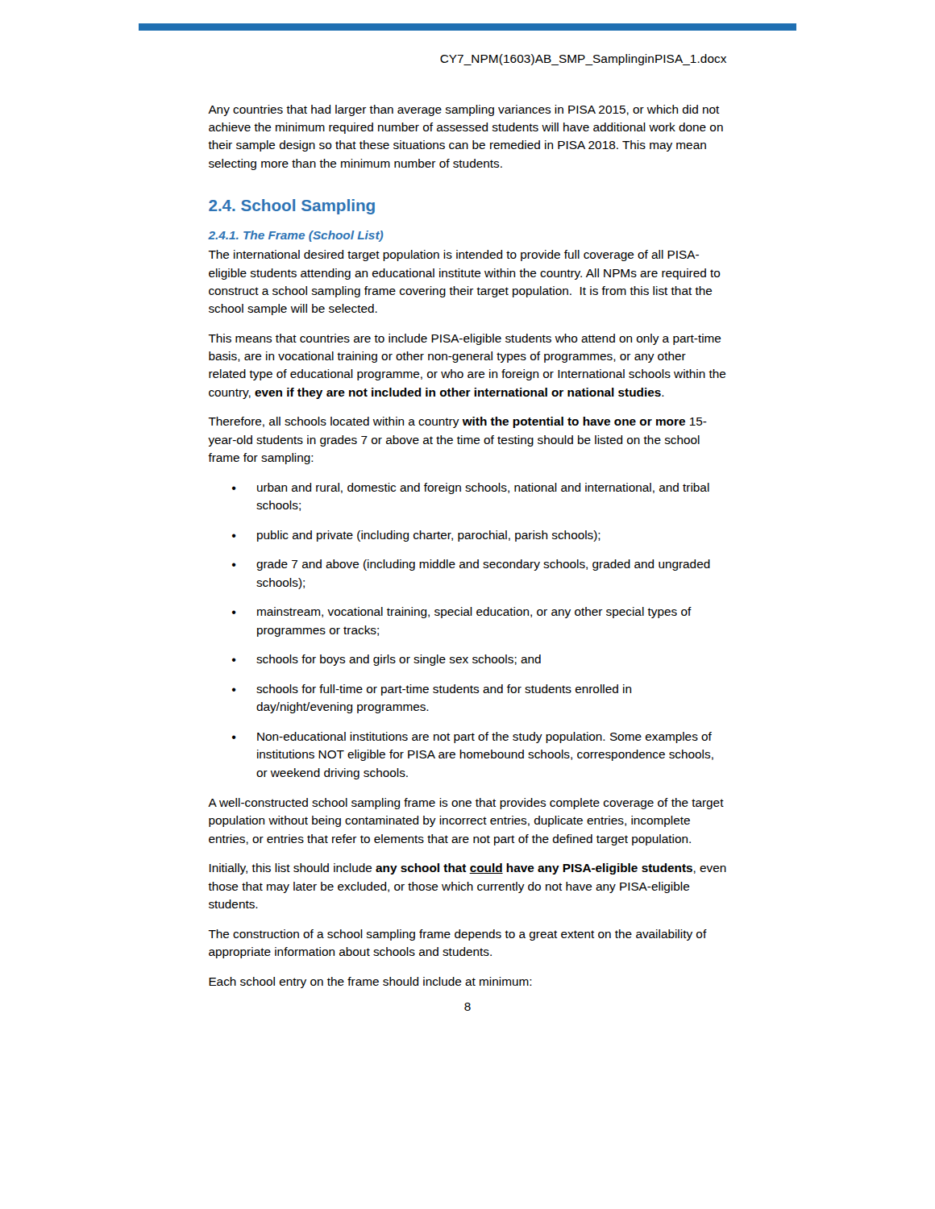CY7_NPM(1603)AB_SMP_SamplinginPISA_1.docx
Any countries that had larger than average sampling variances in PISA 2015, or which did not achieve the minimum required number of assessed students will have additional work done on their sample design so that these situations can be remedied in PISA 2018. This may mean selecting more than the minimum number of students.
2.4. School Sampling
2.4.1. The Frame (School List)
The international desired target population is intended to provide full coverage of all PISA-eligible students attending an educational institute within the country. All NPMs are required to construct a school sampling frame covering their target population. It is from this list that the school sample will be selected.
This means that countries are to include PISA-eligible students who attend on only a part-time basis, are in vocational training or other non-general types of programmes, or any other related type of educational programme, or who are in foreign or International schools within the country, even if they are not included in other international or national studies.
Therefore, all schools located within a country with the potential to have one or more 15-year-old students in grades 7 or above at the time of testing should be listed on the school frame for sampling:
urban and rural, domestic and foreign schools, national and international, and tribal schools;
public and private (including charter, parochial, parish schools);
grade 7 and above (including middle and secondary schools, graded and ungraded schools);
mainstream, vocational training, special education, or any other special types of programmes or tracks;
schools for boys and girls or single sex schools; and
schools for full-time or part-time students and for students enrolled in day/night/evening programmes.
Non-educational institutions are not part of the study population. Some examples of institutions NOT eligible for PISA are homebound schools, correspondence schools, or weekend driving schools.
A well-constructed school sampling frame is one that provides complete coverage of the target population without being contaminated by incorrect entries, duplicate entries, incomplete entries, or entries that refer to elements that are not part of the defined target population.
Initially, this list should include any school that could have any PISA-eligible students, even those that may later be excluded, or those which currently do not have any PISA-eligible students.
The construction of a school sampling frame depends to a great extent on the availability of appropriate information about schools and students.
Each school entry on the frame should include at minimum:
8